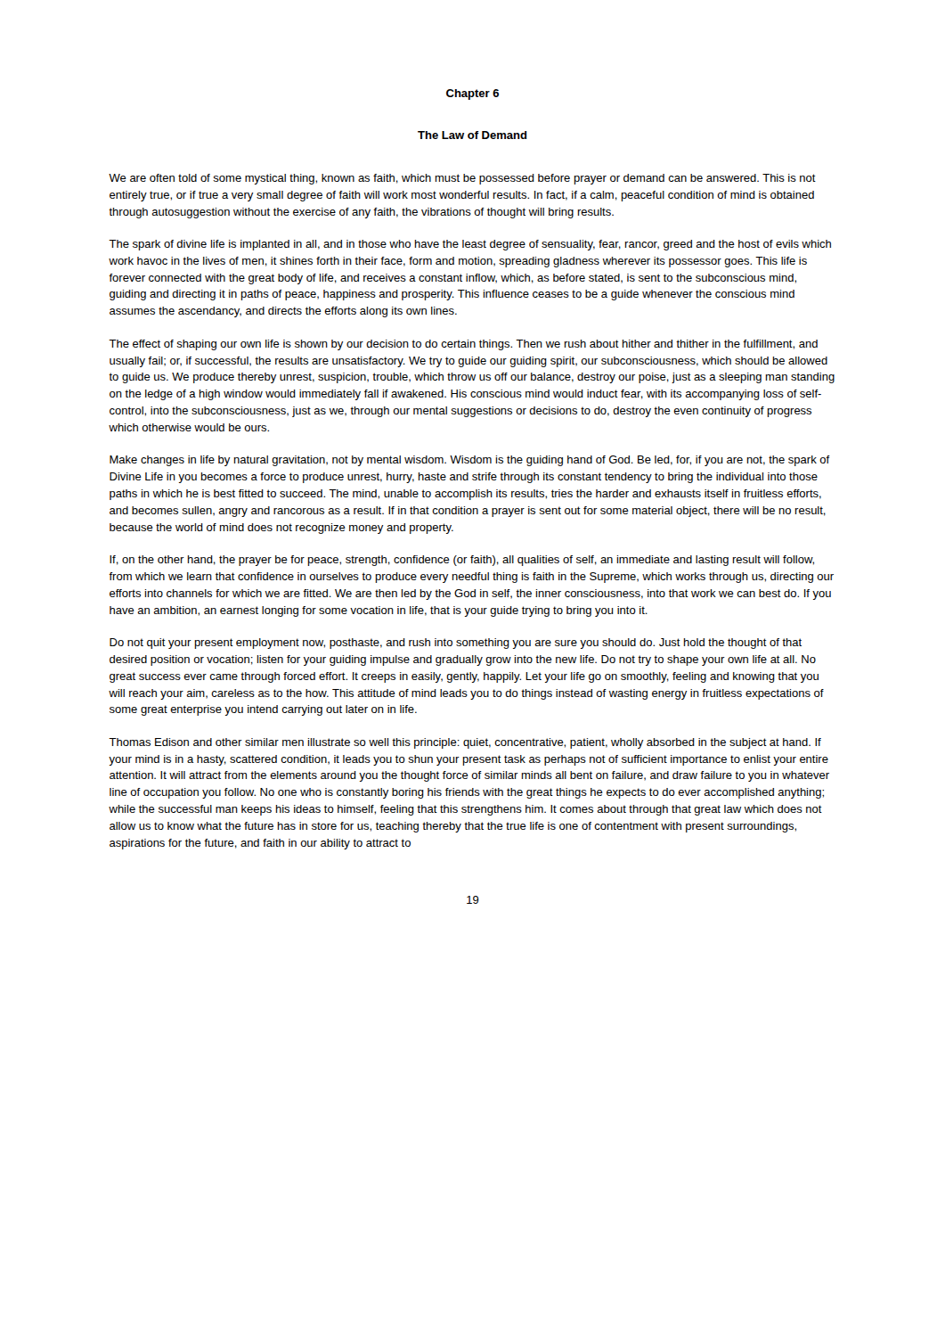Chapter 6
The Law of Demand
We are often told of some mystical thing, known as faith, which must be possessed before prayer or demand can be answered. This is not entirely true, or if true a very small degree of faith will work most wonderful results. In fact, if a calm, peaceful condition of mind is obtained through autosuggestion without the exercise of any faith, the vibrations of thought will bring results.
The spark of divine life is implanted in all, and in those who have the least degree of sensuality, fear, rancor, greed and the host of evils which work havoc in the lives of men, it shines forth in their face, form and motion, spreading gladness wherever its possessor goes. This life is forever connected with the great body of life, and receives a constant inflow, which, as before stated, is sent to the subconscious mind, guiding and directing it in paths of peace, happiness and prosperity. This influence ceases to be a guide whenever the conscious mind assumes the ascendancy, and directs the efforts along its own lines.
The effect of shaping our own life is shown by our decision to do certain things. Then we rush about hither and thither in the fulfillment, and usually fail; or, if successful, the results are unsatisfactory. We try to guide our guiding spirit, our subconsciousness, which should be allowed to guide us. We produce thereby unrest, suspicion, trouble, which throw us off our balance, destroy our poise, just as a sleeping man standing on the ledge of a high window would immediately fall if awakened. His conscious mind would induct fear, with its accompanying loss of self-control, into the subconsciousness, just as we, through our mental suggestions or decisions to do, destroy the even continuity of progress which otherwise would be ours.
Make changes in life by natural gravitation, not by mental wisdom. Wisdom is the guiding hand of God. Be led, for, if you are not, the spark of Divine Life in you becomes a force to produce unrest, hurry, haste and strife through its constant tendency to bring the individual into those paths in which he is best fitted to succeed. The mind, unable to accomplish its results, tries the harder and exhausts itself in fruitless efforts, and becomes sullen, angry and rancorous as a result. If in that condition a prayer is sent out for some material object, there will be no result, because the world of mind does not recognize money and property.
If, on the other hand, the prayer be for peace, strength, confidence (or faith), all qualities of self, an immediate and lasting result will follow, from which we learn that confidence in ourselves to produce every needful thing is faith in the Supreme, which works through us, directing our efforts into channels for which we are fitted. We are then led by the God in self, the inner consciousness, into that work we can best do. If you have an ambition, an earnest longing for some vocation in life, that is your guide trying to bring you into it.
Do not quit your present employment now, posthaste, and rush into something you are sure you should do. Just hold the thought of that desired position or vocation; listen for your guiding impulse and gradually grow into the new life. Do not try to shape your own life at all. No great success ever came through forced effort. It creeps in easily, gently, happily. Let your life go on smoothly, feeling and knowing that you will reach your aim, careless as to the how. This attitude of mind leads you to do things instead of wasting energy in fruitless expectations of some great enterprise you intend carrying out later on in life.
Thomas Edison and other similar men illustrate so well this principle: quiet, concentrative, patient, wholly absorbed in the subject at hand. If your mind is in a hasty, scattered condition, it leads you to shun your present task as perhaps not of sufficient importance to enlist your entire attention. It will attract from the elements around you the thought force of similar minds all bent on failure, and draw failure to you in whatever line of occupation you follow. No one who is constantly boring his friends with the great things he expects to do ever accomplished anything; while the successful man keeps his ideas to himself, feeling that this strengthens him. It comes about through that great law which does not allow us to know what the future has in store for us, teaching thereby that the true life is one of contentment with present surroundings, aspirations for the future, and faith in our ability to attract to
19